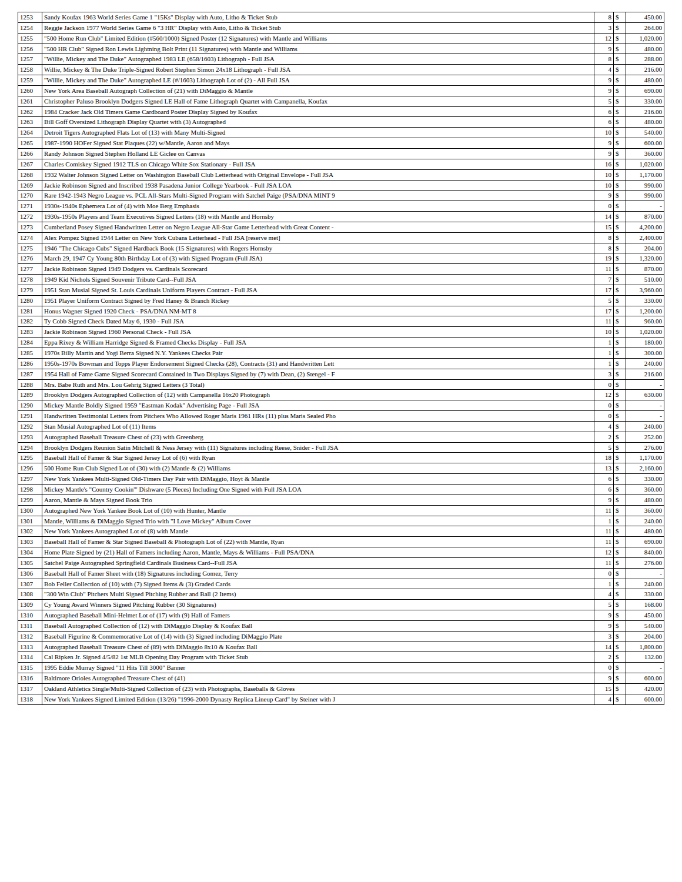| 1253 | Sandy Koufax 1963 World Series Game 1 "15Ks" Display with Auto, Litho & Ticket Stub | 8 | $ | 450.00 |
| 1254 | Reggie Jackson 1977 World Series Game 6 "3 HR" Display with Auto, Litho & Ticket Stub | 3 | $ | 264.00 |
| 1255 | "500 Home Run Club" Limited Edition (#560/1000) Signed Poster (12 Signatures) with Mantle and Williams | 12 | $ | 1,020.00 |
| 1256 | "500 HR Club" Signed Ron Lewis Lightning Bolt Print (11 Signatures) with Mantle and Williams | 9 | $ | 480.00 |
| 1257 | "Willie, Mickey and The Duke" Autographed 1983 LE (658/1603) Lithograph - Full JSA | 8 | $ | 288.00 |
| 1258 | Willie, Mickey & The Duke Triple-Signed Robert Stephen Simon 24x18 Lithograph - Full JSA | 4 | $ | 216.00 |
| 1259 | "Willie, Mickey and The Duke" Autographed LE (#/1603) Lithograph Lot of (2) - All Full JSA | 9 | $ | 480.00 |
| 1260 | New York Area Baseball Autograph Collection of (21) with DiMaggio & Mantle | 9 | $ | 690.00 |
| 1261 | Christopher Paluso Brooklyn Dodgers Signed LE Hall of Fame Lithograph Quartet with Campanella, Koufax | 5 | $ | 330.00 |
| 1262 | 1984 Cracker Jack Old Timers Game Cardboard Poster Display Signed by Koufax | 6 | $ | 216.00 |
| 1263 | Bill Goff Oversized Lithograph Display Quartet with (3) Autographed | 6 | $ | 480.00 |
| 1264 | Detroit Tigers Autographed Flats Lot of (13) with Many Multi-Signed | 10 | $ | 540.00 |
| 1265 | 1987-1990 HOFer Signed Stat Plaques (22) w/Mantle, Aaron and Mays | 9 | $ | 600.00 |
| 1266 | Randy Johnson Signed Stephen Holland LE Giclee on Canvas | 9 | $ | 360.00 |
| 1267 | Charles Comiskey Signed 1912 TLS on Chicago White Sox Stationary - Full JSA | 16 | $ | 1,020.00 |
| 1268 | 1932 Walter Johnson Signed Letter on Washington Baseball Club Letterhead with Original Envelope - Full JSA | 10 | $ | 1,170.00 |
| 1269 | Jackie Robinson Signed and Inscribed 1938 Pasadena Junior College Yearbook - Full JSA LOA | 10 | $ | 990.00 |
| 1270 | Rare 1942-1943 Negro League vs. PCL All-Stars Multi-Signed Program with Satchel Paige (PSA/DNA MINT 9 | 9 | $ | 990.00 |
| 1271 | 1930s-1940s Ephemera Lot of (4) with Moe Berg Emphasis | 0 | $ | - |
| 1272 | 1930s-1950s Players and Team Executives Signed Letters (18) with Mantle and Hornsby | 14 | $ | 870.00 |
| 1273 | Cumberland Posey Signed Handwritten Letter on Negro League All-Star Game Letterhead with Great Content - | 15 | $ | 4,200.00 |
| 1274 | Alex Pompez Signed 1944 Letter on New York Cubans Letterhead - Full JSA [reserve met] | 8 | $ | 2,400.00 |
| 1275 | 1946 "The Chicago Cubs" Signed Hardback Book (15 Signatures) with Rogers Hornsby | 8 | $ | 204.00 |
| 1276 | March 29, 1947 Cy Young 80th Birthday Lot of (3) with Signed Program (Full JSA) | 19 | $ | 1,320.00 |
| 1277 | Jackie Robinson Signed 1949 Dodgers vs. Cardinals Scorecard | 11 | $ | 870.00 |
| 1278 | 1949 Kid Nichols Signed Souvenir Tribute Card--Full JSA | 7 | $ | 510.00 |
| 1279 | 1951 Stan Musial Signed St. Louis Cardinals Uniform Players Contract - Full JSA | 17 | $ | 3,960.00 |
| 1280 | 1951 Player Uniform Contract Signed by Fred Haney & Branch Rickey | 5 | $ | 330.00 |
| 1281 | Honus Wagner Signed 1920 Check - PSA/DNA NM-MT 8 | 17 | $ | 1,200.00 |
| 1282 | Ty Cobb Signed Check Dated May 6, 1930 - Full JSA | 11 | $ | 960.00 |
| 1283 | Jackie Robinson Signed 1960 Personal Check - Full JSA | 10 | $ | 1,020.00 |
| 1284 | Eppa Rixey & William Harridge Signed & Framed Checks Display - Full JSA | 1 | $ | 180.00 |
| 1285 | 1970s Billy Martin and Yogi Berra Signed N.Y. Yankees Checks Pair | 1 | $ | 300.00 |
| 1286 | 1950s-1970s Bowman and Topps Player Endorsement Signed Checks (28), Contracts (31) and Handwritten Lett | 1 | $ | 240.00 |
| 1287 | 1954 Hall of Fame Game Signed Scorecard Contained in Two Displays Signed by (7) with Dean, (2) Stengel - F | 3 | $ | 216.00 |
| 1288 | Mrs. Babe Ruth and Mrs. Lou Gehrig Signed Letters (3 Total) | 0 | $ | - |
| 1289 | Brooklyn Dodgers Autographed Collection of (12) with Campanella 16x20 Photograph | 12 | $ | 630.00 |
| 1290 | Mickey Mantle Boldly Signed 1959 "Eastman Kodak" Advertising Page - Full JSA | 0 | $ | - |
| 1291 | Handwritten Testimonial Letters from Pitchers Who Allowed Roger Maris 1961 HRs (11) plus Maris Sealed Pho | 0 | $ | - |
| 1292 | Stan Musial Autographed Lot of (11) Items | 4 | $ | 240.00 |
| 1293 | Autographed Baseball Treasure Chest of (23) with Greenberg | 2 | $ | 252.00 |
| 1294 | Brooklyn Dodgers Reunion Satin Mitchell & Ness Jersey with (11) Signatures including Reese, Snider - Full JSA | 5 | $ | 276.00 |
| 1295 | Baseball Hall of Famer & Star Signed Jersey Lot of (6) with Ryan | 18 | $ | 1,170.00 |
| 1296 | 500 Home Run Club Signed Lot of (30) with (2) Mantle & (2) Williams | 13 | $ | 2,160.00 |
| 1297 | New York Yankees Multi-Signed Old-Timers Day Pair with DiMaggio, Hoyt & Mantle | 6 | $ | 330.00 |
| 1298 | Mickey Mantle's "Country Cookin'" Dishware (5 Pieces) Including One Signed with Full JSA LOA | 6 | $ | 360.00 |
| 1299 | Aaron, Mantle & Mays Signed Book Trio | 9 | $ | 480.00 |
| 1300 | Autographed New York Yankee Book Lot of (10) with Hunter, Mantle | 11 | $ | 360.00 |
| 1301 | Mantle, Williams & DiMaggio Signed Trio with "I Love Mickey" Album Cover | 1 | $ | 240.00 |
| 1302 | New York Yankees Autographed Lot of (8) with Mantle | 11 | $ | 480.00 |
| 1303 | Baseball Hall of Famer & Star Signed Baseball & Photograph Lot of (22) with Mantle, Ryan | 11 | $ | 690.00 |
| 1304 | Home Plate Signed by (21) Hall of Famers including Aaron, Mantle, Mays & Williams - Full PSA/DNA | 12 | $ | 840.00 |
| 1305 | Satchel Paige Autographed Springfield Cardinals Business Card--Full JSA | 11 | $ | 276.00 |
| 1306 | Baseball Hall of Famer Sheet with (18) Signatures including Gomez, Terry | 0 | $ | - |
| 1307 | Bob Feller Collection of (10) with (7) Signed Items & (3) Graded Cards | 1 | $ | 240.00 |
| 1308 | "300 Win Club" Pitchers Multi Signed Pitching Rubber and Ball (2 Items) | 4 | $ | 330.00 |
| 1309 | Cy Young Award Winners Signed Pitching Rubber (30 Signatures) | 5 | $ | 168.00 |
| 1310 | Autographed Baseball Mini-Helmet Lot of (17) with (9) Hall of Famers | 9 | $ | 450.00 |
| 1311 | Baseball Autographed Collection of (12) with DiMaggio Display & Koufax Ball | 9 | $ | 540.00 |
| 1312 | Baseball Figurine & Commemorative Lot of (14) with (3) Signed including DiMaggio Plate | 3 | $ | 204.00 |
| 1313 | Autographed Baseball Treasure Chest of (89) with DiMaggio 8x10 & Koufax Ball | 14 | $ | 1,800.00 |
| 1314 | Cal Ripken Jr. Signed 4/5/82 1st MLB Opening Day Program with Ticket Stub | 2 | $ | 132.00 |
| 1315 | 1995 Eddie Murray Signed "11 Hits Till 3000" Banner | 0 | $ | - |
| 1316 | Baltimore Orioles Autographed Treasure Chest of (41) | 9 | $ | 600.00 |
| 1317 | Oakland Athletics Single/Multi-Signed Collection of (23) with Photographs, Baseballs & Gloves | 15 | $ | 420.00 |
| 1318 | New York Yankees Signed Limited Edition (13/26) "1996-2000 Dynasty Replica Lineup Card" by Steiner with J | 4 | $ | 600.00 |